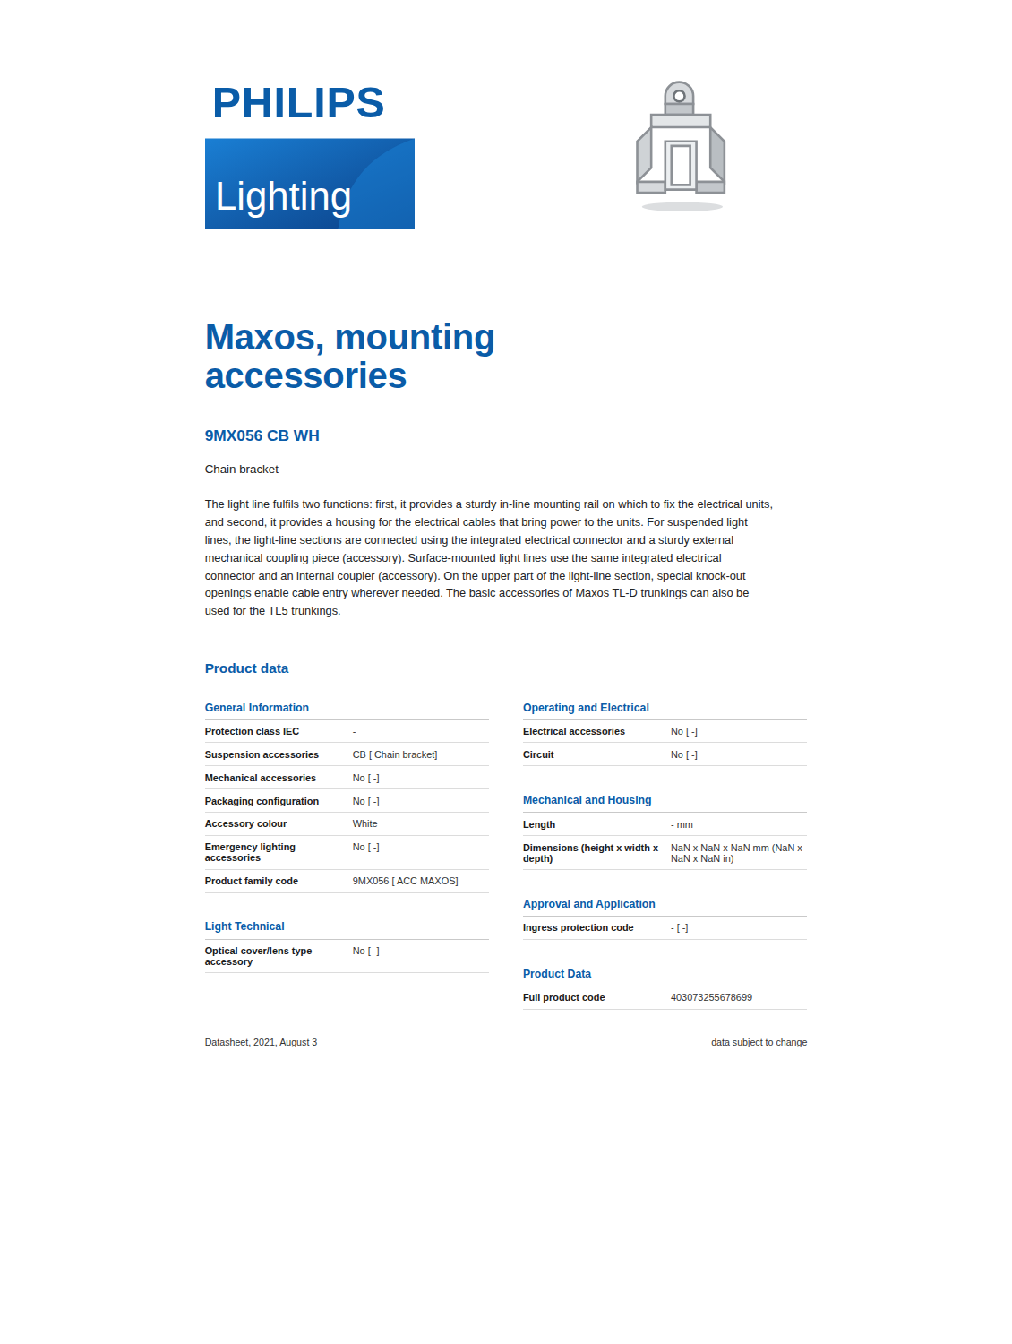PHILIPS Lighting
Maxos, mounting accessories
9MX056 CB WH
Chain bracket
The light line fulfils two functions: first, it provides a sturdy in-line mounting rail on which to fix the electrical units, and second, it provides a housing for the electrical cables that bring power to the units. For suspended light lines, the light-line sections are connected using the integrated electrical connector and a sturdy external mechanical coupling piece (accessory). Surface-mounted light lines use the same integrated electrical connector and an internal coupler (accessory). On the upper part of the light-line section, special knock-out openings enable cable entry wherever needed. The basic accessories of Maxos TL-D trunkings can also be used for the TL5 trunkings.
Product data
General Information
| Protection class IEC | - |
| Suspension accessories | CB [ Chain bracket] |
| Mechanical accessories | No [ -] |
| Packaging configuration | No [ -] |
| Accessory colour | White |
| Emergency lighting accessories | No [ -] |
| Product family code | 9MX056 [ ACC MAXOS] |
Light Technical
| Optical cover/lens type accessory | No [ -] |
Operating and Electrical
| Electrical accessories | No [ -] |
| Circuit | No [ -] |
Mechanical and Housing
| Length | - mm |
| Dimensions (height x width x depth) | NaN x NaN x NaN mm (NaN x NaN x NaN in) |
Approval and Application
| Ingress protection code | - [ -] |
Product Data
| Full product code | 403073255678699 |
Datasheet, 2021, August 3
data subject to change